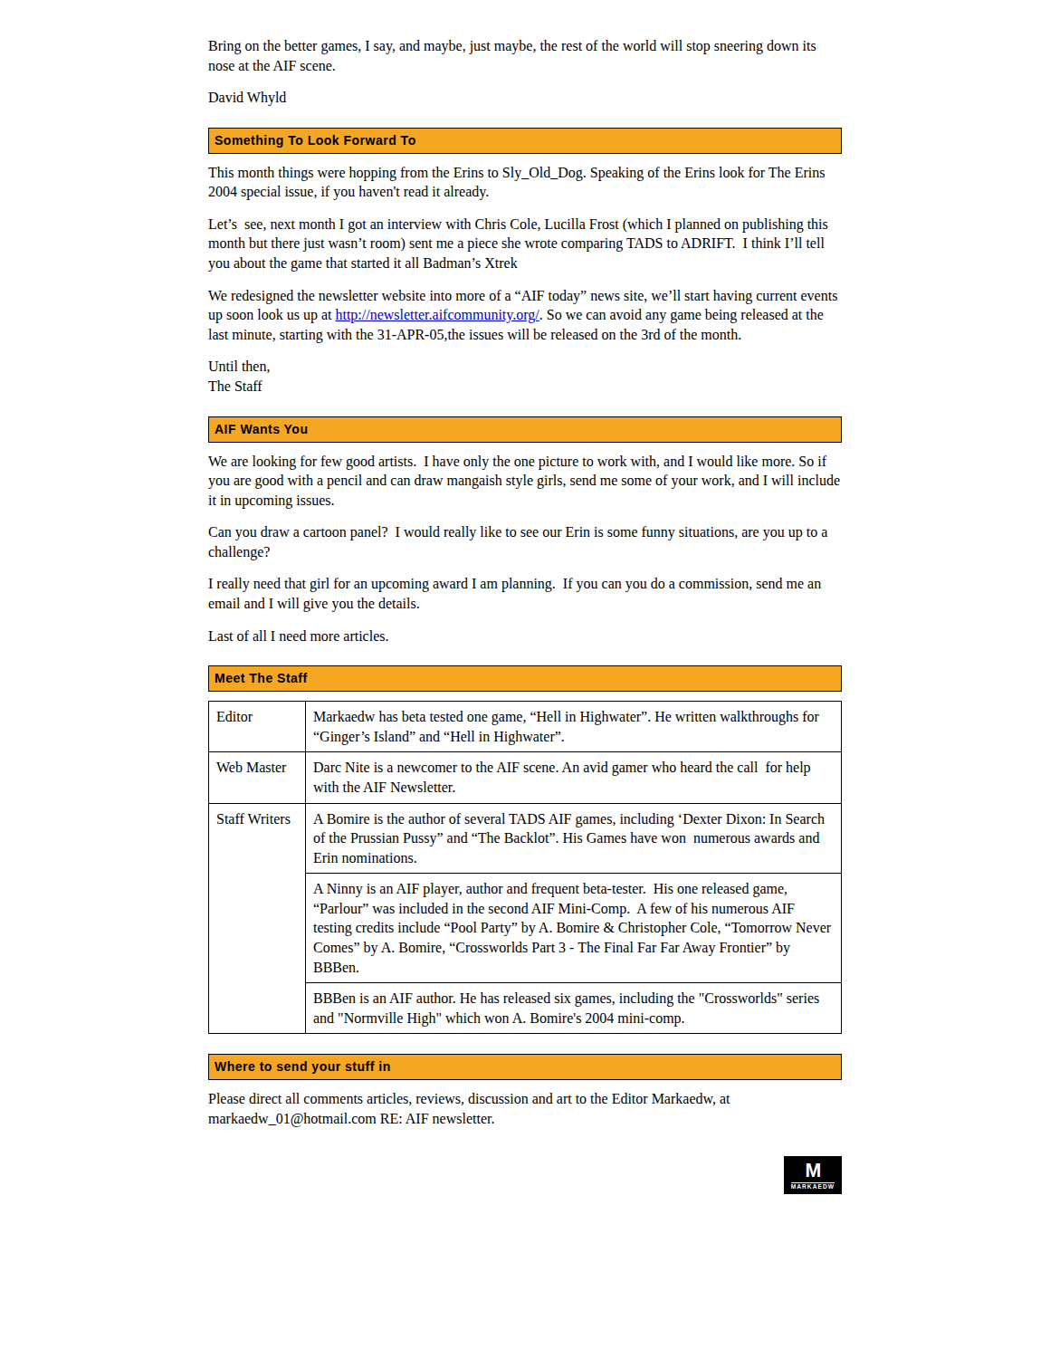Bring on the better games, I say, and maybe, just maybe, the rest of the world will stop sneering down its nose at the AIF scene.
David Whyld
Something To Look Forward To
This month things were hopping from the Erins to Sly_Old_Dog. Speaking of the Erins look for The Erins 2004 special issue, if you haven't read it already.
Let’s see, next month I got an interview with Chris Cole, Lucilla Frost (which I planned on publishing this month but there just wasn’t room) sent me a piece she wrote comparing TADS to ADRIFT. I think I’ll tell you about the game that started it all Badman’s Xtrek
We redesigned the newsletter website into more of a “AIF today” news site, we’ll start having current events up soon look us up at http://newsletter.aifcommunity.org/. So we can avoid any game being released at the last minute, starting with the 31-APR-05,the issues will be released on the 3rd of the month.
Until then,
The Staff
AIF Wants You
We are looking for few good artists. I have only the one picture to work with, and I would like more. So if you are good with a pencil and can draw mangaish style girls, send me some of your work, and I will include it in upcoming issues.
Can you draw a cartoon panel? I would really like to see our Erin is some funny situations, are you up to a challenge?
I really need that girl for an upcoming award I am planning. If you can you do a commission, send me an email and I will give you the details.
Last of all I need more articles.
Meet The Staff
| Editor | Markaedw has beta tested one game, “Hell in Highwater”. He written walkthroughs for “Ginger’s Island” and “Hell in Highwater”. |
| Web Master | Darc Nite is a newcomer to the AIF scene. An avid gamer who heard the call for help with the AIF Newsletter. |
| Staff Writers | A Bomire is the author of several TADS AIF games, including ‘Dexter Dixon: In Search of the Prussian Pussy” and “The Backlot”. His Games have won numerous awards and Erin nominations. |
| A Ninny is an AIF player, author and frequent beta-tester. His one released game, “Parlour” was included in the second AIF Mini-Comp. A few of his numerous AIF testing credits include “Pool Party” by A. Bomire & Christopher Cole, “Tomorrow Never Comes” by A. Bomire, “Crossworlds Part 3 - The Final Far Far Away Frontier” by BBBen. |
| BBBen is an AIF author. He has released six games, including the "Crossworlds" series and "Normville High" which won A. Bomire's 2004 mini-comp. |
Where to send your stuff in
Please direct all comments articles, reviews, discussion and art to the Editor Markaedw, at markaedw_01@hotmail.com RE: AIF newsletter.
M MARKAEDW